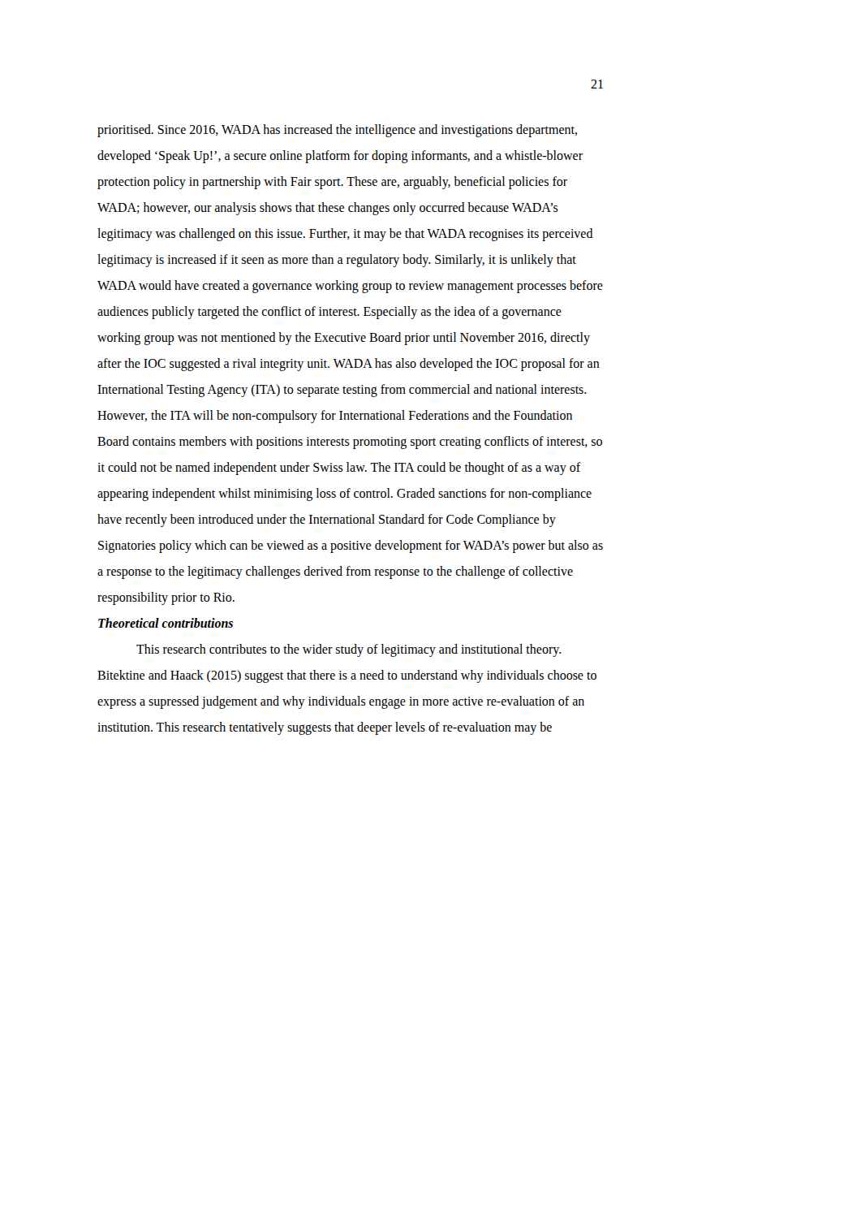21
prioritised. Since 2016, WADA has increased the intelligence and investigations department, developed ‘Speak Up!’, a secure online platform for doping informants, and a whistle-blower protection policy in partnership with Fair sport. These are, arguably, beneficial policies for WADA; however, our analysis shows that these changes only occurred because WADA’s legitimacy was challenged on this issue. Further, it may be that WADA recognises its perceived legitimacy is increased if it seen as more than a regulatory body. Similarly, it is unlikely that WADA would have created a governance working group to review management processes before audiences publicly targeted the conflict of interest. Especially as the idea of a governance working group was not mentioned by the Executive Board prior until November 2016, directly after the IOC suggested a rival integrity unit. WADA has also developed the IOC proposal for an International Testing Agency (ITA) to separate testing from commercial and national interests. However, the ITA will be non-compulsory for International Federations and the Foundation Board contains members with positions interests promoting sport creating conflicts of interest, so it could not be named independent under Swiss law. The ITA could be thought of as a way of appearing independent whilst minimising loss of control. Graded sanctions for non-compliance have recently been introduced under the International Standard for Code Compliance by Signatories policy which can be viewed as a positive development for WADA’s power but also as a response to the legitimacy challenges derived from response to the challenge of collective responsibility prior to Rio.
Theoretical contributions
This research contributes to the wider study of legitimacy and institutional theory. Bitektine and Haack (2015) suggest that there is a need to understand why individuals choose to express a supressed judgement and why individuals engage in more active re-evaluation of an institution. This research tentatively suggests that deeper levels of re-evaluation may be